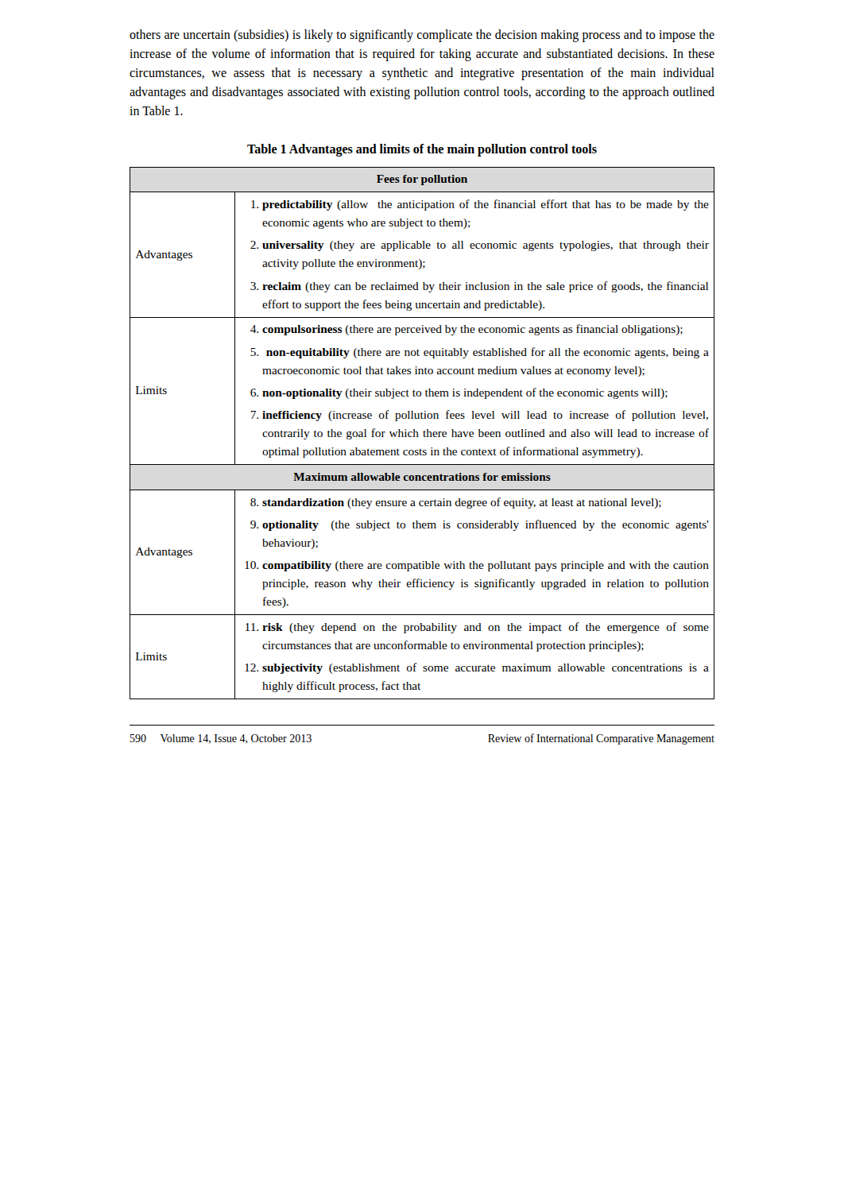others are uncertain (subsidies) is likely to significantly complicate the decision making process and to impose the increase of the volume of information that is required for taking accurate and substantiated decisions. In these circumstances, we assess that is necessary a synthetic and integrative presentation of the main individual advantages and disadvantages associated with existing pollution control tools, according to the approach outlined in Table 1.
Table 1 Advantages and limits of the main pollution control tools
| Fees for pollution |
| --- |
| Advantages | predictability (allow the anticipation of the financial effort that has to be made by the economic agents who are subject to them); universality (they are applicable to all economic agents typologies, that through their activity pollute the environment); reclaim (they can be reclaimed by their inclusion in the sale price of goods, the financial effort to support the fees being uncertain and predictable). |
| Limits | compulsoriness (there are perceived by the economic agents as financial obligations); non-equitability (there are not equitably established for all the economic agents, being a macroeconomic tool that takes into account medium values at economy level); non-optionality (their subject to them is independent of the economic agents will); inefficiency (increase of pollution fees level will lead to increase of pollution level, contrarily to the goal for which there have been outlined and also will lead to increase of optimal pollution abatement costs in the context of informational asymmetry). |
| Maximum allowable concentrations for emissions |
| Advantages | standardization (they ensure a certain degree of equity, at least at national level); optionality (the subject to them is considerably influenced by the economic agents' behaviour); compatibility (there are compatible with the pollutant pays principle and with the caution principle, reason why their efficiency is significantly upgraded in relation to pollution fees). |
| Limits | risk (they depend on the probability and on the impact of the emergence of some circumstances that are unconformable to environmental protection principles); subjectivity (establishment of some accurate maximum allowable concentrations is a highly difficult process, fact that |
590 Volume 14, Issue 4, October 2013 Review of International Comparative Management